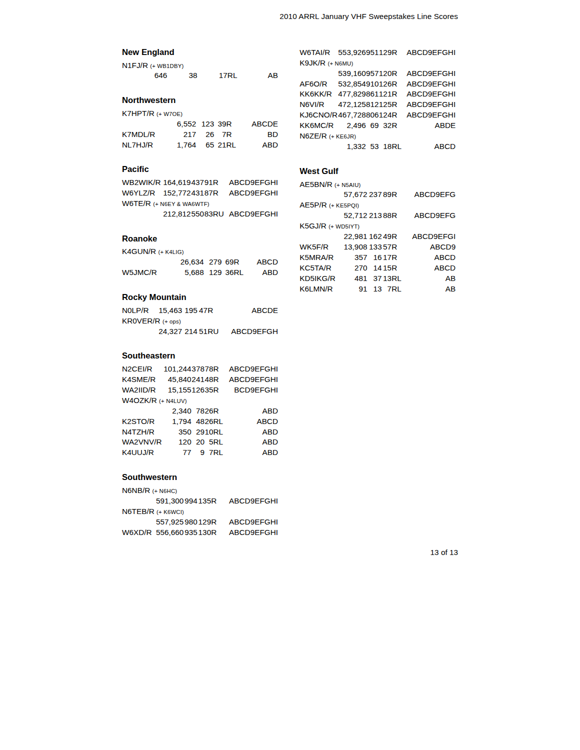2010 ARRL January VHF Sweepstakes Line Scores
New England
| N1FJ/R (+ WB1DBY) |
| | 646 | 38 | 17 | RL | AB |
Northwestern
| K7HPT/R (+ W7OE) |
| | 6,552 | 123 | 39 | R | ABCDE |
| K7MDL/R | 217 | 26 | 7 | R | BD |
| NL7HJ/R | 1,764 | 65 | 21 | RL | ABD |
Pacific
| WB2WIK/R | 164,619 | 437 | 91 | R | ABCD9EFGHI |
| W6YLZ/R | 152,772 | 431 | 87 | R | ABCD9EFGHI |
| W6TE/R (+ N6EY & WA6WTF) |
| | 212,812 | 550 | 83 | RU | ABCD9EFGHI |
Roanoke
| K4GUN/R (+ K4LIG) |
| | 26,634 | 279 | 69 | R | ABCD |
| W5JMC/R | 5,688 | 129 | 36 | RL | ABD |
Rocky Mountain
| N0LP/R | 15,463 | 195 | 47 | R | ABCDE |
| KR0VER/R (+ ops) |
| | 24,327 | 214 | 51 | RU | ABCD9EFGH |
Southeastern
| N2CEI/R | 101,244 | 378 | 78 | R | ABCD9EFGHI |
| K4SME/R | 45,840 | 241 | 48 | R | ABCD9EFGHI |
| WA2IID/R | 15,155 | 126 | 35 | R | BCD9EFGHI |
| W4OZK/R (+ N4LUV) |
| | 2,340 | 78 | 26 | R | ABD |
| K2STO/R | 1,794 | 48 | 26 | RL | ABCD |
| N4TZH/R | 350 | 29 | 10 | RL | ABD |
| WA2VNV/R | 120 | 20 | 5 | RL | ABD |
| K4UUJ/R | 77 | 9 | 7 | RL | ABD |
Southwestern
| N6NB/R (+ N6HC) |
| | 591,300 | 994 | 135 | R | ABCD9EFGHI |
| N6TEB/R (+ K6WCI) |
| | 557,925 | 980 | 129 | R | ABCD9EFGHI |
| W6XD/R | 556,660 | 935 | 130 | R | ABCD9EFGHI |
| W6TAI/R | 553,926 | 951 | 129 | R | ABCD9EFGHI |
| K9JK/R (+ N6MU) |
| | 539,160 | 957 | 120 | R | ABCD9EFGHI |
| AF6O/R | 532,854 | 910 | 126 | R | ABCD9EFGHI |
| KK6KK/R | 477,829 | 861 | 121 | R | ABCD9EFGHI |
| N6VI/R | 472,125 | 812 | 125 | R | ABCD9EFGHI |
| KJ6CNO/R | 467,728 | 806 | 124 | R | ABCD9EFGHI |
| KK6MC/R | 2,496 | 69 | 32 | R | ABDE |
| N6ZE/R (+ KE6JR) |
| | 1,332 | 53 | 18 | RL | ABCD |
West Gulf
| AE5BN/R (+ N5AIU) |
| | 57,672 | 237 | 89 | R | ABCD9EFG |
| AE5P/R (+ KE5PQI) |
| | 52,712 | 213 | 88 | R | ABCD9EFG |
| K5GJ/R (+ WD5IYT) |
| | 22,981 | 162 | 49 | R | ABCD9EFGI |
| WK5F/R | 13,908 | 133 | 57 | R | ABCD9 |
| K5MRA/R | 357 | 16 | 17 | R | ABCD |
| KC5TA/R | 270 | 14 | 15 | R | ABCD |
| KD5IKG/R | 481 | 37 | 13 | RL | AB |
| K6LMN/R | 91 | 13 | 7 | RL | AB |
13 of 13